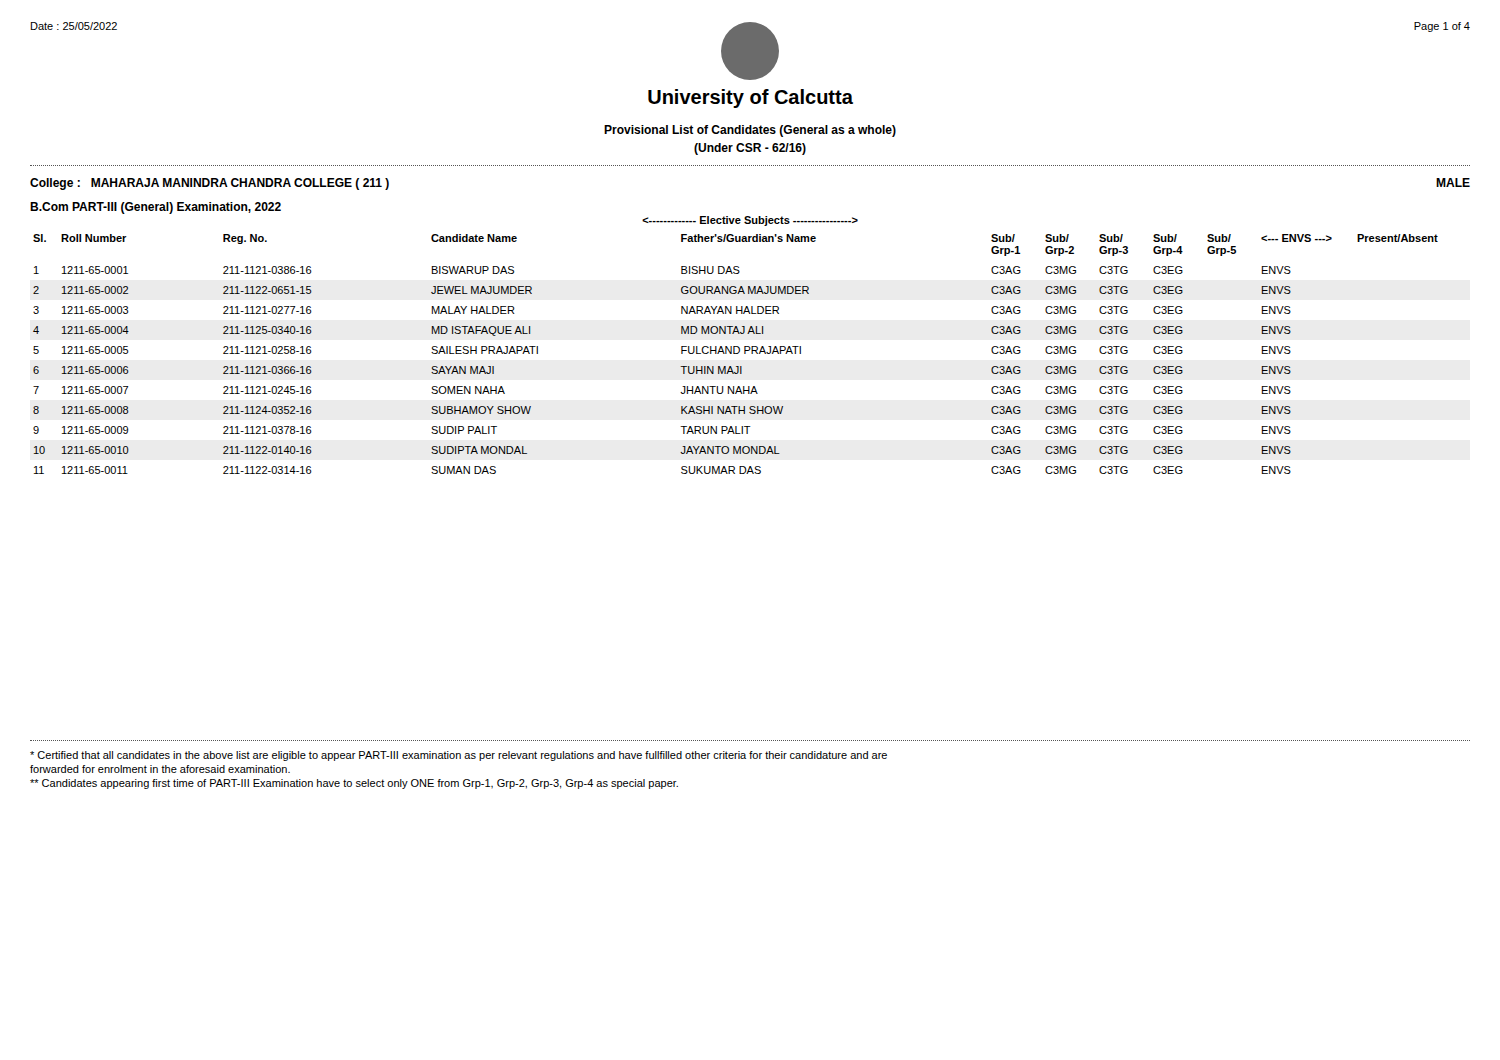Date : 25/05/2022
Page 1 of 4
University of Calcutta
Provisional List of Candidates (General as a whole)
(Under CSR - 62/16)
College : MAHARAJA MANINDRA CHANDRA COLLEGE ( 211 )
MALE
B.Com PART-III (General) Examination, 2022
<------------- Elective Subjects ---------------->
| Sl. | Roll Number | Reg. No. | Candidate Name | Father's/Guardian's Name | Sub/ Grp-1 | Sub/ Grp-2 | Sub/ Grp-3 | Sub/ Grp-4 | Sub/ Grp-5 | <--- ENVS ---> | Present/Absent |
| --- | --- | --- | --- | --- | --- | --- | --- | --- | --- | --- | --- |
| 1 | 1211-65-0001 | 211-1121-0386-16 | BISWARUP DAS | BISHU DAS | C3AG | C3MG | C3TG | C3EG | | ENVS | |
| 2 | 1211-65-0002 | 211-1122-0651-15 | JEWEL MAJUMDER | GOURANGA MAJUMDER | C3AG | C3MG | C3TG | C3EG | | ENVS | |
| 3 | 1211-65-0003 | 211-1121-0277-16 | MALAY HALDER | NARAYAN HALDER | C3AG | C3MG | C3TG | C3EG | | ENVS | |
| 4 | 1211-65-0004 | 211-1125-0340-16 | MD ISTAFAQUE ALI | MD MONTAJ ALI | C3AG | C3MG | C3TG | C3EG | | ENVS | |
| 5 | 1211-65-0005 | 211-1121-0258-16 | SAILESH PRAJAPATI | FULCHAND PRAJAPATI | C3AG | C3MG | C3TG | C3EG | | ENVS | |
| 6 | 1211-65-0006 | 211-1121-0366-16 | SAYAN MAJI | TUHIN MAJI | C3AG | C3MG | C3TG | C3EG | | ENVS | |
| 7 | 1211-65-0007 | 211-1121-0245-16 | SOMEN NAHA | JHANTU NAHA | C3AG | C3MG | C3TG | C3EG | | ENVS | |
| 8 | 1211-65-0008 | 211-1124-0352-16 | SUBHAMOY SHOW | KASHI NATH SHOW | C3AG | C3MG | C3TG | C3EG | | ENVS | |
| 9 | 1211-65-0009 | 211-1121-0378-16 | SUDIP PALIT | TARUN PALIT | C3AG | C3MG | C3TG | C3EG | | ENVS | |
| 10 | 1211-65-0010 | 211-1122-0140-16 | SUDIPTA MONDAL | JAYANTO MONDAL | C3AG | C3MG | C3TG | C3EG | | ENVS | |
| 11 | 1211-65-0011 | 211-1122-0314-16 | SUMAN DAS | SUKUMAR DAS | C3AG | C3MG | C3TG | C3EG | | ENVS | |
* Certified that all candidates in the above list are eligible to appear PART-III examination as per relevant regulations and have fullfilled other criteria for their candidature and are
forwarded for enrolment in the aforesaid examination.
** Candidates appearing first time of PART-III Examination have to select only ONE from Grp-1, Grp-2, Grp-3, Grp-4 as special paper.